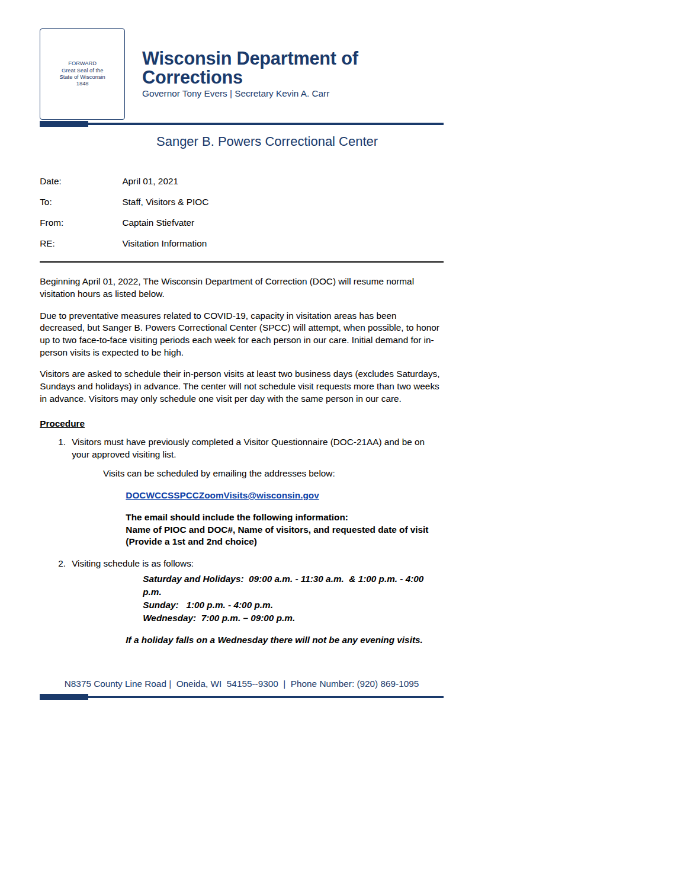FORWARD
Great Seal of the
State of Wisconsin
1848
Wisconsin Department of Corrections
Governor Tony Evers | Secretary Kevin A. Carr
Sanger B. Powers Correctional Center
| Date: | April 01, 2021 |
| To: | Staff, Visitors & PIOC |
| From: | Captain Stiefvater |
| RE: | Visitation Information |
Beginning April 01, 2022, The Wisconsin Department of Correction (DOC) will resume normal visitation hours as listed below.
Due to preventative measures related to COVID-19, capacity in visitation areas has been decreased, but Sanger B. Powers Correctional Center (SPCC) will attempt, when possible, to honor up to two face-to-face visiting periods each week for each person in our care. Initial demand for in-person visits is expected to be high.
Visitors are asked to schedule their in-person visits at least two business days (excludes Saturdays, Sundays and holidays) in advance. The center will not schedule visit requests more than two weeks in advance. Visitors may only schedule one visit per day with the same person in our care.
Procedure
Visitors must have previously completed a Visitor Questionnaire (DOC-21AA) and be on your approved visiting list.
Visits can be scheduled by emailing the addresses below:
DOCWCCSSPCCZoomVisits@wisconsin.gov
The email should include the following information:
Name of PIOC and DOC#, Name of visitors, and requested date of visit (Provide a 1st and 2nd choice)
Visiting schedule is as follows:
Saturday and Holidays: 09:00 a.m. - 11:30 a.m. & 1:00 p.m. - 4:00 p.m.
Sunday: 1:00 p.m. - 4:00 p.m.
Wednesday: 7:00 p.m. – 09:00 p.m.
If a holiday falls on a Wednesday there will not be any evening visits.
N8375 County Line Road | Oneida, WI 54155--9300 | Phone Number: (920) 869-1095